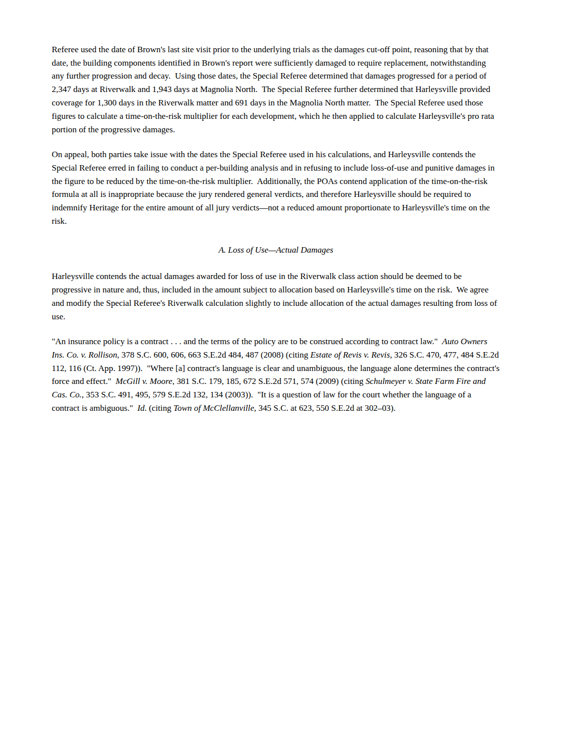Referee used the date of Brown's last site visit prior to the underlying trials as the damages cut-off point, reasoning that by that date, the building components identified in Brown's report were sufficiently damaged to require replacement, notwithstanding any further progression and decay. Using those dates, the Special Referee determined that damages progressed for a period of 2,347 days at Riverwalk and 1,943 days at Magnolia North. The Special Referee further determined that Harleysville provided coverage for 1,300 days in the Riverwalk matter and 691 days in the Magnolia North matter. The Special Referee used those figures to calculate a time-on-the-risk multiplier for each development, which he then applied to calculate Harleysville's pro rata portion of the progressive damages.
On appeal, both parties take issue with the dates the Special Referee used in his calculations, and Harleysville contends the Special Referee erred in failing to conduct a per-building analysis and in refusing to include loss-of-use and punitive damages in the figure to be reduced by the time-on-the-risk multiplier. Additionally, the POAs contend application of the time-on-the-risk formula at all is inappropriate because the jury rendered general verdicts, and therefore Harleysville should be required to indemnify Heritage for the entire amount of all jury verdicts—not a reduced amount proportionate to Harleysville's time on the risk.
A. Loss of Use—Actual Damages
Harleysville contends the actual damages awarded for loss of use in the Riverwalk class action should be deemed to be progressive in nature and, thus, included in the amount subject to allocation based on Harleysville's time on the risk. We agree and modify the Special Referee's Riverwalk calculation slightly to include allocation of the actual damages resulting from loss of use.
"An insurance policy is a contract . . . and the terms of the policy are to be construed according to contract law." Auto Owners Ins. Co. v. Rollison, 378 S.C. 600, 606, 663 S.E.2d 484, 487 (2008) (citing Estate of Revis v. Revis, 326 S.C. 470, 477, 484 S.E.2d 112, 116 (Ct. App. 1997)). "Where [a] contract's language is clear and unambiguous, the language alone determines the contract's force and effect." McGill v. Moore, 381 S.C. 179, 185, 672 S.E.2d 571, 574 (2009) (citing Schulmeyer v. State Farm Fire and Cas. Co., 353 S.C. 491, 495, 579 S.E.2d 132, 134 (2003)). "It is a question of law for the court whether the language of a contract is ambiguous." Id. (citing Town of McClellanville, 345 S.C. at 623, 550 S.E.2d at 302–03).